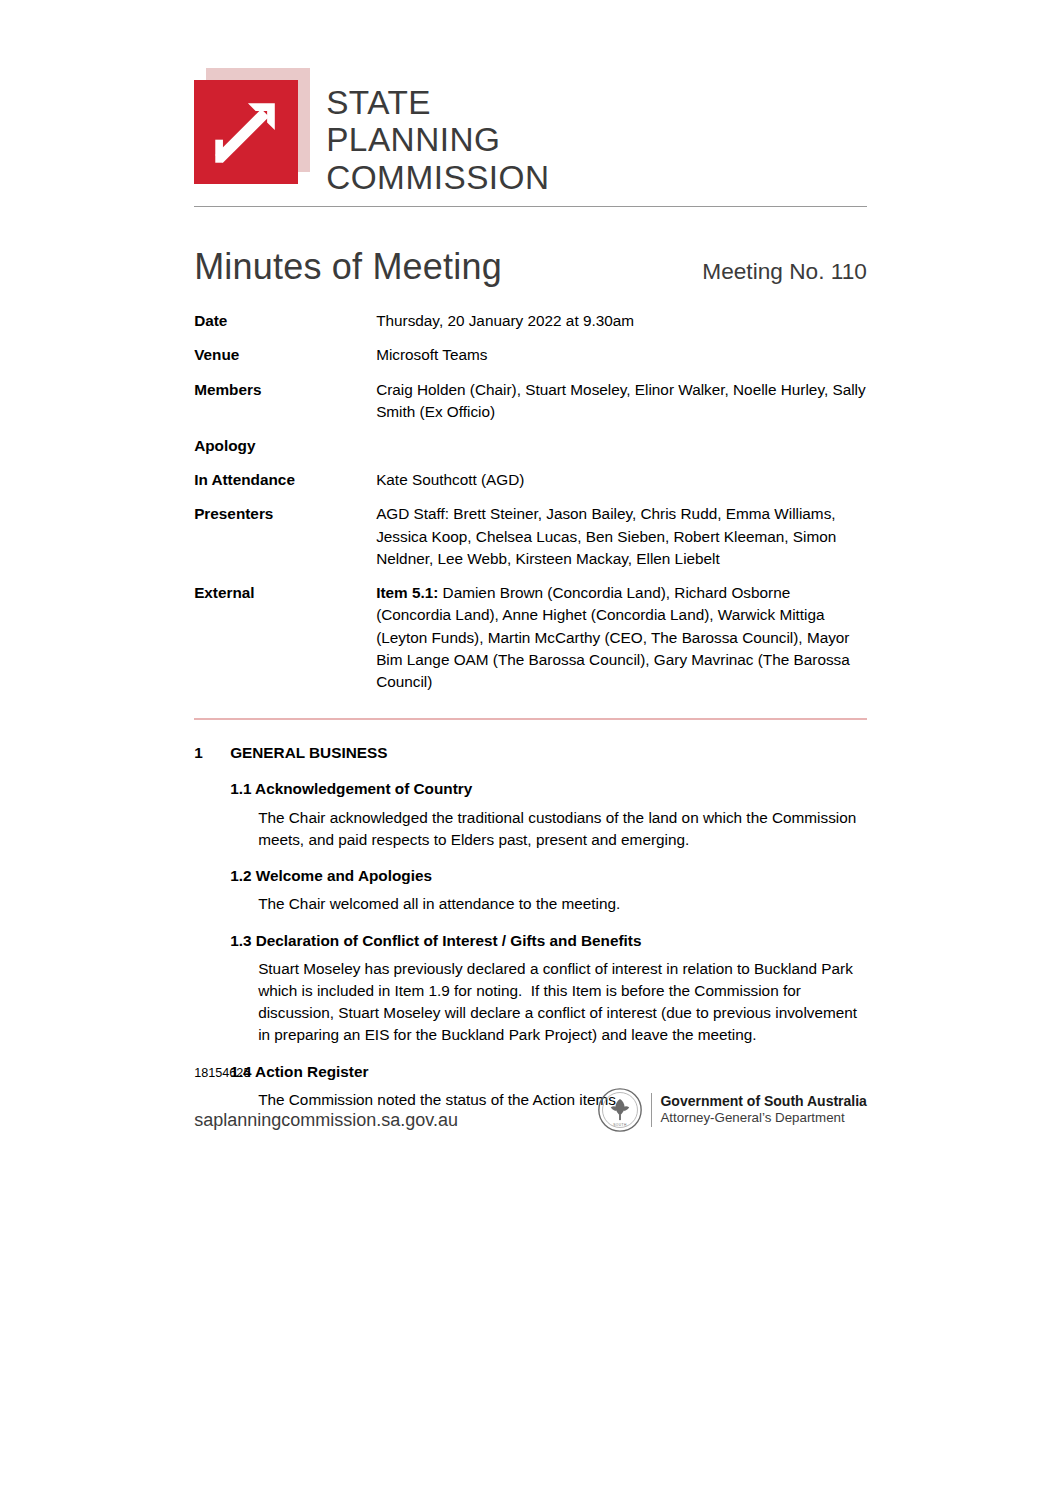STATE
PLANNING
COMMISSION
Minutes of Meeting
Meeting No. 110
| Date | Thursday, 20 January 2022 at 9.30am |
| Venue | Microsoft Teams |
| Members | Craig Holden (Chair), Stuart Moseley, Elinor Walker, Noelle Hurley, Sally Smith (Ex Officio) |
| Apology | |
| In Attendance | Kate Southcott (AGD) |
| Presenters | AGD Staff: Brett Steiner, Jason Bailey, Chris Rudd, Emma Williams, Jessica Koop, Chelsea Lucas, Ben Sieben, Robert Kleeman, Simon Neldner, Lee Webb, Kirsteen Mackay, Ellen Liebelt |
| External | Item 5.1: Damien Brown (Concordia Land), Richard Osborne (Concordia Land), Anne Highet (Concordia Land), Warwick Mittiga (Leyton Funds), Martin McCarthy (CEO, The Barossa Council), Mayor Bim Lange OAM (The Barossa Council), Gary Mavrinac (The Barossa Council) |
1 GENERAL BUSINESS
1.1 Acknowledgement of Country
The Chair acknowledged the traditional custodians of the land on which the Commission meets, and paid respects to Elders past, present and emerging.
1.2 Welcome and Apologies
The Chair welcomed all in attendance to the meeting.
1.3 Declaration of Conflict of Interest / Gifts and Benefits
Stuart Moseley has previously declared a conflict of interest in relation to Buckland Park which is included in Item 1.9 for noting. If this Item is before the Commission for discussion, Stuart Moseley will declare a conflict of interest (due to previous involvement in preparing an EIS for the Buckland Park Project) and leave the meeting.
1.4 Action Register
The Commission noted the status of the Action items.
18154625
saplanningcommission.sa.gov.au
SOUTH
Government of South Australia
Attorney-General’s Department